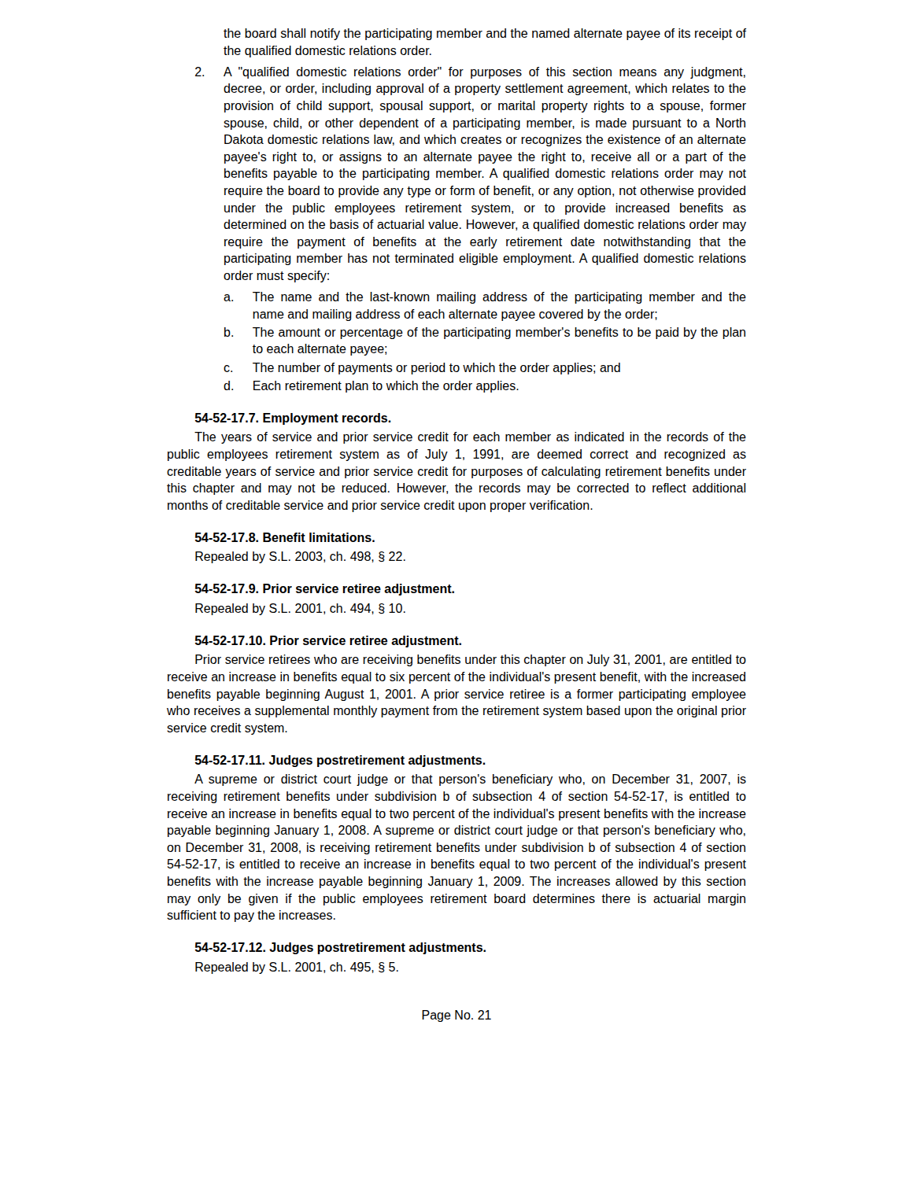the board shall notify the participating member and the named alternate payee of its receipt of the qualified domestic relations order.
2.
A "qualified domestic relations order" for purposes of this section means any judgment, decree, or order, including approval of a property settlement agreement, which relates to the provision of child support, spousal support, or marital property rights to a spouse, former spouse, child, or other dependent of a participating member, is made pursuant to a North Dakota domestic relations law, and which creates or recognizes the existence of an alternate payee's right to, or assigns to an alternate payee the right to, receive all or a part of the benefits payable to the participating member. A qualified domestic relations order may not require the board to provide any type or form of benefit, or any option, not otherwise provided under the public employees retirement system, or to provide increased benefits as determined on the basis of actuarial value. However, a qualified domestic relations order may require the payment of benefits at the early retirement date notwithstanding that the participating member has not terminated eligible employment. A qualified domestic relations order must specify:
a.
The name and the last-known mailing address of the participating member and the name and mailing address of each alternate payee covered by the order;
b.
The amount or percentage of the participating member's benefits to be paid by the plan to each alternate payee;
c.
The number of payments or period to which the order applies; and
d.
Each retirement plan to which the order applies.
54-52-17.7. Employment records.
The years of service and prior service credit for each member as indicated in the records of the public employees retirement system as of July 1, 1991, are deemed correct and recognized as creditable years of service and prior service credit for purposes of calculating retirement benefits under this chapter and may not be reduced. However, the records may be corrected to reflect additional months of creditable service and prior service credit upon proper verification.
54-52-17.8. Benefit limitations.
Repealed by S.L. 2003, ch. 498, § 22.
54-52-17.9. Prior service retiree adjustment.
Repealed by S.L. 2001, ch. 494, § 10.
54-52-17.10. Prior service retiree adjustment.
Prior service retirees who are receiving benefits under this chapter on July 31, 2001, are entitled to receive an increase in benefits equal to six percent of the individual's present benefit, with the increased benefits payable beginning August 1, 2001. A prior service retiree is a former participating employee who receives a supplemental monthly payment from the retirement system based upon the original prior service credit system.
54-52-17.11. Judges postretirement adjustments.
A supreme or district court judge or that person's beneficiary who, on December 31, 2007, is receiving retirement benefits under subdivision b of subsection 4 of section 54-52-17, is entitled to receive an increase in benefits equal to two percent of the individual's present benefits with the increase payable beginning January 1, 2008. A supreme or district court judge or that person's beneficiary who, on December 31, 2008, is receiving retirement benefits under subdivision b of subsection 4 of section 54-52-17, is entitled to receive an increase in benefits equal to two percent of the individual's present benefits with the increase payable beginning January 1, 2009. The increases allowed by this section may only be given if the public employees retirement board determines there is actuarial margin sufficient to pay the increases.
54-52-17.12. Judges postretirement adjustments.
Repealed by S.L. 2001, ch. 495, § 5.
Page No. 21